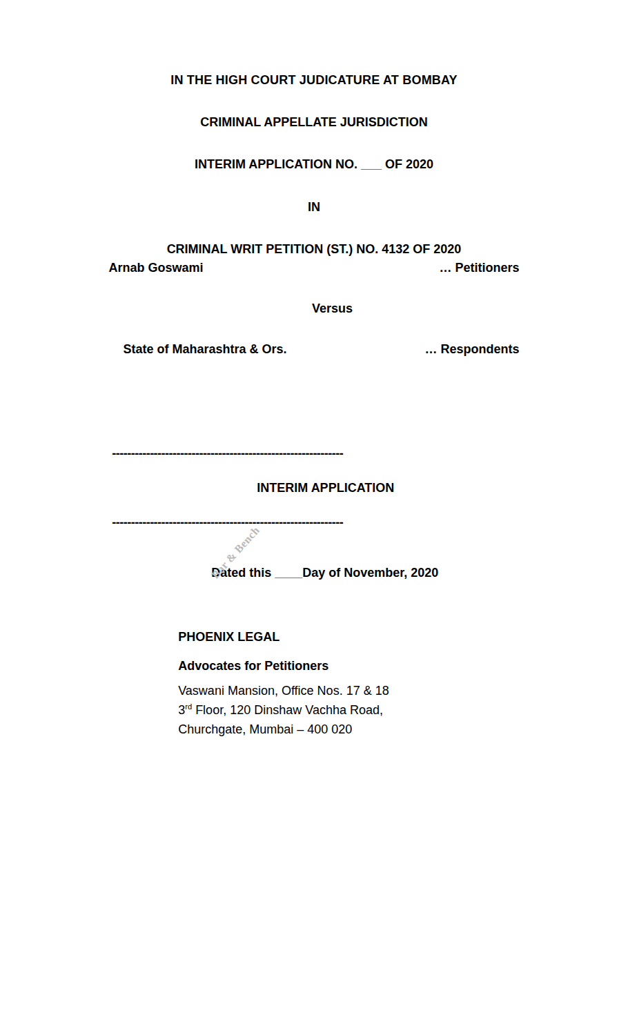IN THE HIGH COURT JUDICATURE AT BOMBAY
CRIMINAL APPELLATE JURISDICTION
INTERIM APPLICATION NO. ___ OF 2020
IN
CRIMINAL WRIT PETITION (ST.) NO. 4132 OF 2020
Arnab Goswami … Petitioners
Versus
State of Maharashtra & Ors. … Respondents
-------------------------------------------------------------
INTERIM APPLICATION
-------------------------------------------------------------
Bar & Bench Dated this ____Day of November, 2020
PHOENIX LEGAL
Advocates for Petitioners
Vaswani Mansion, Office Nos. 17 & 18
3rd Floor, 120 Dinshaw Vachha Road,
Churchgate, Mumbai – 400 020